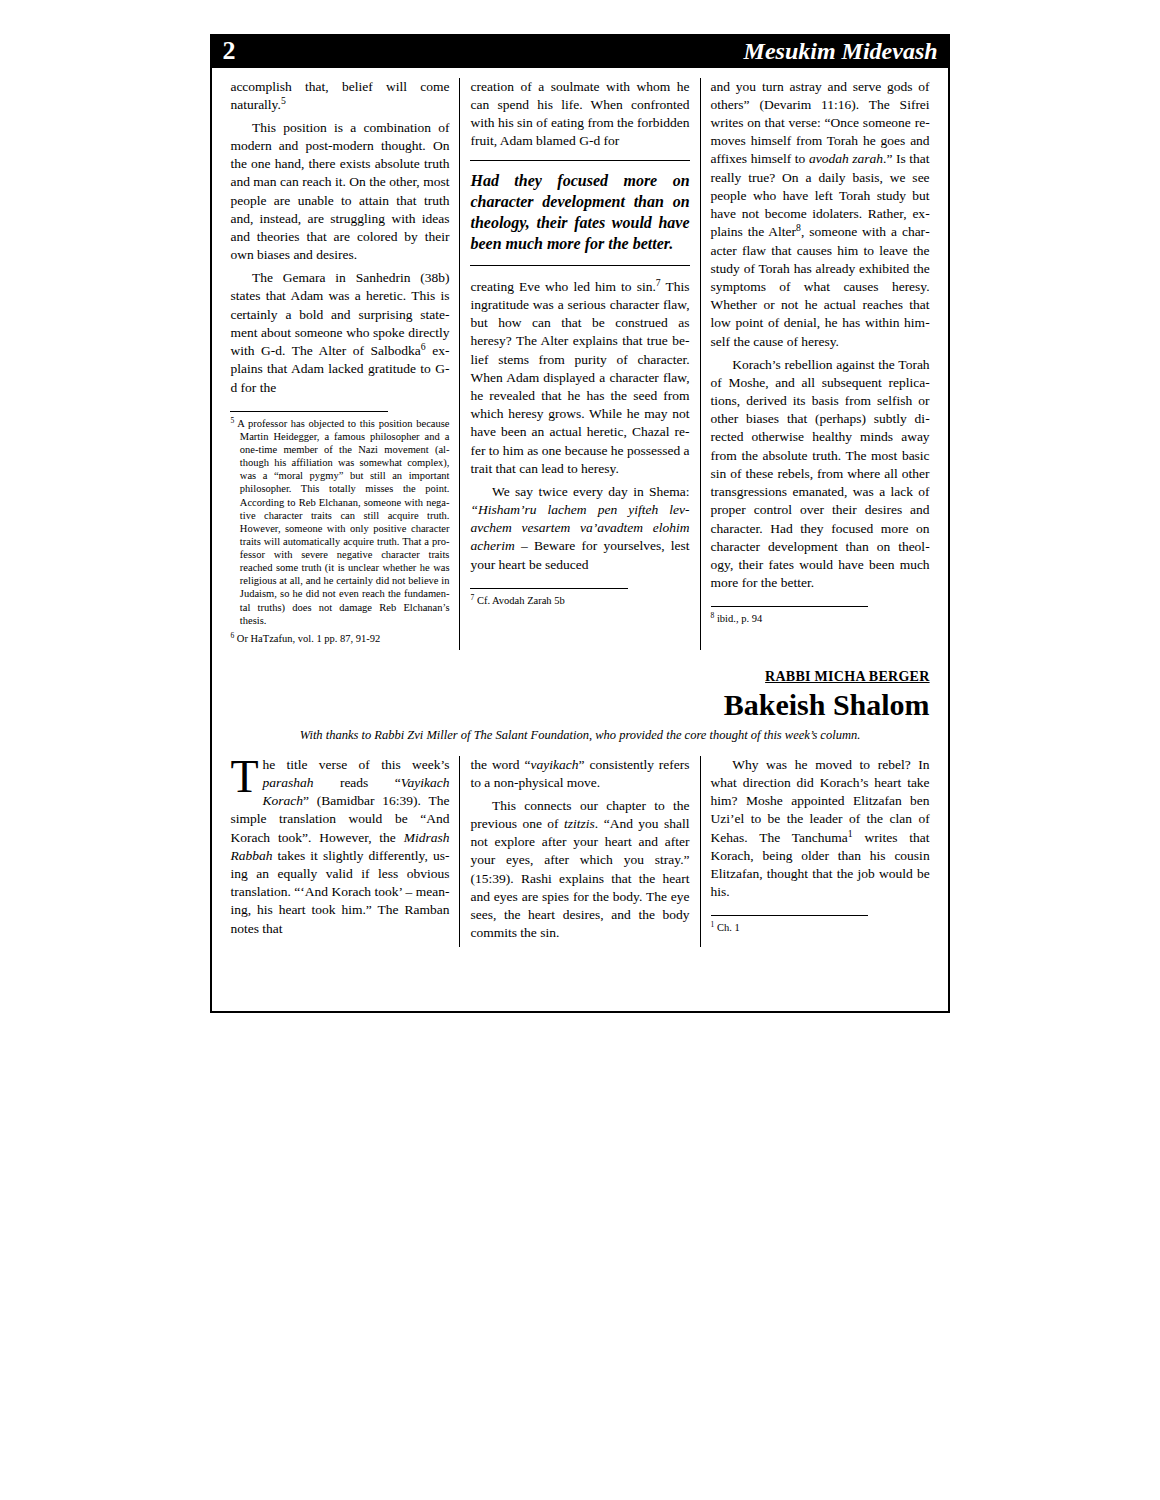2
Mesukim Midevash
accomplish that, belief will come naturally.5
This position is a combination of modern and post-modern thought. On the one hand, there exists absolute truth and man can reach it. On the other, most people are unable to attain that truth and, instead, are struggling with ideas and theories that are colored by their own biases and desires.
The Gemara in Sanhedrin (38b) states that Adam was a heretic. This is certainly a bold and surprising statement about someone who spoke directly with G-d. The Alter of Salbodka6 explains that Adam lacked gratitude to G-d for the
5 A professor has objected to this position because Martin Heidegger, a famous philosopher and a one-time member of the Nazi movement (although his affiliation was somewhat complex), was a “moral pygmy” but still an important philosopher. This totally misses the point. According to Reb Elchanan, someone with negative character traits can still acquire truth. However, someone with only positive character traits will automatically acquire truth. That a professor with severe negative character traits reached some truth (it is unclear whether he was religious at all, and he certainly did not believe in Judaism, so he did not even reach the fundamental truths) does not damage Reb Elchanan’s thesis.
6 Or HaTzafun, vol. 1 pp. 87, 91-92
creation of a soulmate with whom he can spend his life. When confronted with his sin of eating from the forbidden fruit, Adam blamed G-d for
Had they focused more on character development than on theology, their fates would have been much more for the better.
creating Eve who led him to sin.7 This ingratitude was a serious character flaw, but how can that be construed as heresy? The Alter explains that true belief stems from purity of character. When Adam displayed a character flaw, he revealed that he has the seed from which heresy grows. While he may not have been an actual heretic, Chazal refer to him as one because he possessed a trait that can lead to heresy.
We say twice every day in Shema: “Hisham’ru lachem pen yifteh levavchem vesartem va’avadtem elohim acherim – Beware for yourselves, lest your heart be seduced
7 Cf. Avodah Zarah 5b
and you turn astray and serve gods of others” (Devarim 11:16). The Sifrei writes on that verse: “Once someone removes himself from Torah he goes and affixes himself to avodah zarah.” Is that really true? On a daily basis, we see people who have left Torah study but have not become idolaters. Rather, explains the Alter8, someone with a character flaw that causes him to leave the study of Torah has already exhibited the symptoms of what causes heresy. Whether or not he actual reaches that low point of denial, he has within himself the cause of heresy.
Korach’s rebellion against the Torah of Moshe, and all subsequent replications, derived its basis from selfish or other biases that (perhaps) subtly directed otherwise healthy minds away from the absolute truth. The most basic sin of these rebels, from where all other transgressions emanated, was a lack of proper control over their desires and character. Had they focused more on character development than on theology, their fates would have been much more for the better.
8 ibid., p. 94
RABBI MICHA BERGER
Bakeish Shalom
With thanks to Rabbi Zvi Miller of The Salant Foundation, who provided the core thought of this week’s column.
The title verse of this week’s parashah reads “Vayikach Korach” (Bamidbar 16:39). The simple translation would be “And Korach took”. However, the Midrash Rabbah takes it slightly differently, using an equally valid if less obvious translation. “‘And Korach took’ – meaning, his heart took him.” The Ramban notes that
the word “vayikach” consistently refers to a non-physical move.
This connects our chapter to the previous one of tzitzis. “And you shall not explore after your heart and after your eyes, after which you stray.” (15:39). Rashi explains that the heart and eyes are spies for the body. The eye sees, the heart desires, and the body commits the sin.
Why was he moved to rebel? In what direction did Korach’s heart take him? Moshe appointed Elitzafan ben Uzi’el to be the leader of the clan of Kehas. The Tanchuma1 writes that Korach, being older than his cousin Elitzafan, thought that the job would be his.
1 Ch. 1